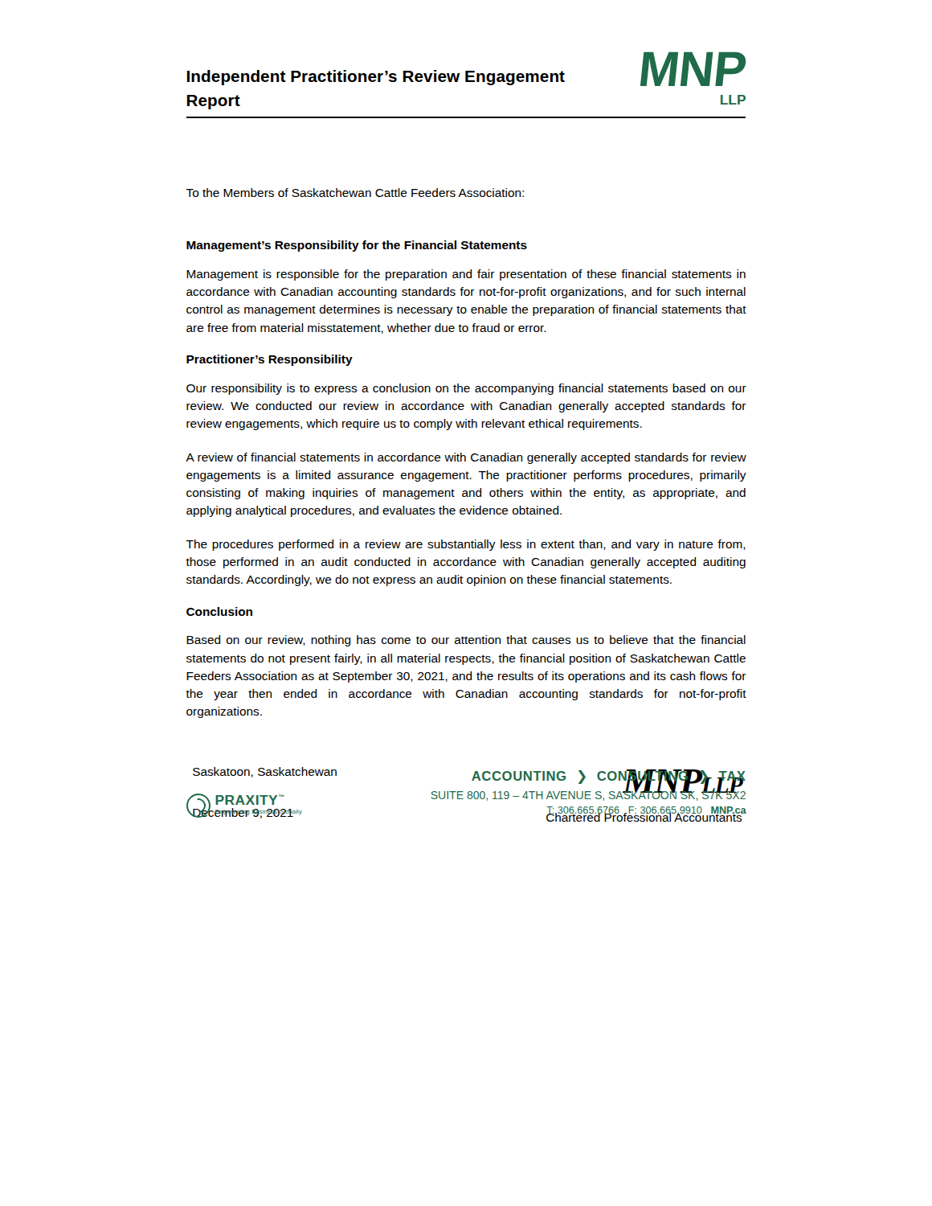Independent Practitioner’s Review Engagement Report
MNP LLP
To the Members of Saskatchewan Cattle Feeders Association:
Management’s Responsibility for the Financial Statements
Management is responsible for the preparation and fair presentation of these financial statements in accordance with Canadian accounting standards for not-for-profit organizations, and for such internal control as management determines is necessary to enable the preparation of financial statements that are free from material misstatement, whether due to fraud or error.
Practitioner’s Responsibility
Our responsibility is to express a conclusion on the accompanying financial statements based on our review. We conducted our review in accordance with Canadian generally accepted standards for review engagements, which require us to comply with relevant ethical requirements.
A review of financial statements in accordance with Canadian generally accepted standards for review engagements is a limited assurance engagement. The practitioner performs procedures, primarily consisting of making inquiries of management and others within the entity, as appropriate, and applying analytical procedures, and evaluates the evidence obtained.
The procedures performed in a review are substantially less in extent than, and vary in nature from, those performed in an audit conducted in accordance with Canadian generally accepted auditing standards. Accordingly, we do not express an audit opinion on these financial statements.
Conclusion
Based on our review, nothing has come to our attention that causes us to believe that the financial statements do not present fairly, in all material respects, the financial position of Saskatchewan Cattle Feeders Association as at September 30, 2021, and the results of its operations and its cash flows for the year then ended in accordance with Canadian accounting standards for not-for-profit organizations.
Saskatoon, Saskatchewan
December 9, 2021
MNPLLP
Chartered Professional Accountants
PRAXITY™
Empowering Business Globally
ACCOUNTING ❯ CONSULTING ❯ TAX
SUITE 800, 119 – 4TH AVENUE S, SASKATOON SK, S7K 5X2
T: 306.665.6766 F: 306.665.9910 MNP.ca